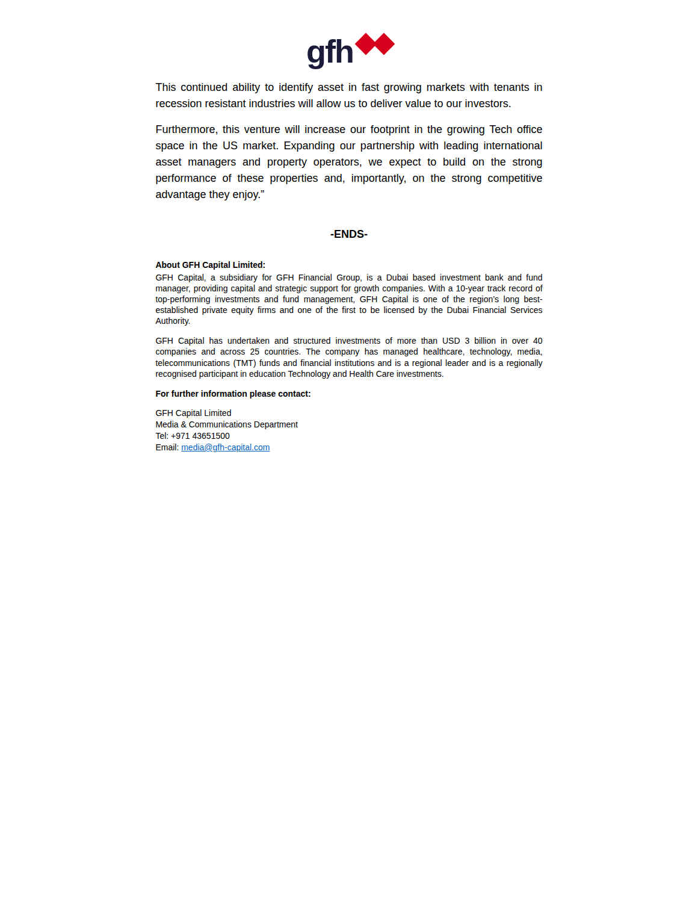gfh
This continued ability to identify asset in fast growing markets with tenants in recession resistant industries will allow us to deliver value to our investors.
Furthermore, this venture will increase our footprint in the growing Tech office space in the US market. Expanding our partnership with leading international asset managers and property operators, we expect to build on the strong performance of these properties and, importantly, on the strong competitive advantage they enjoy.”
-ENDS-
About GFH Capital Limited:
GFH Capital, a subsidiary for GFH Financial Group, is a Dubai based investment bank and fund manager, providing capital and strategic support for growth companies. With a 10-year track record of top-performing investments and fund management, GFH Capital is one of the region’s long best-established private equity firms and one of the first to be licensed by the Dubai Financial Services Authority.
GFH Capital has undertaken and structured investments of more than USD 3 billion in over 40 companies and across 25 countries. The company has managed healthcare, technology, media, telecommunications (TMT) funds and financial institutions and is a regional leader and is a regionally recognised participant in education Technology and Health Care investments.
For further information please contact:
GFH Capital Limited
Media & Communications Department
Tel: +971 43651500
Email: media@gfh-capital.com